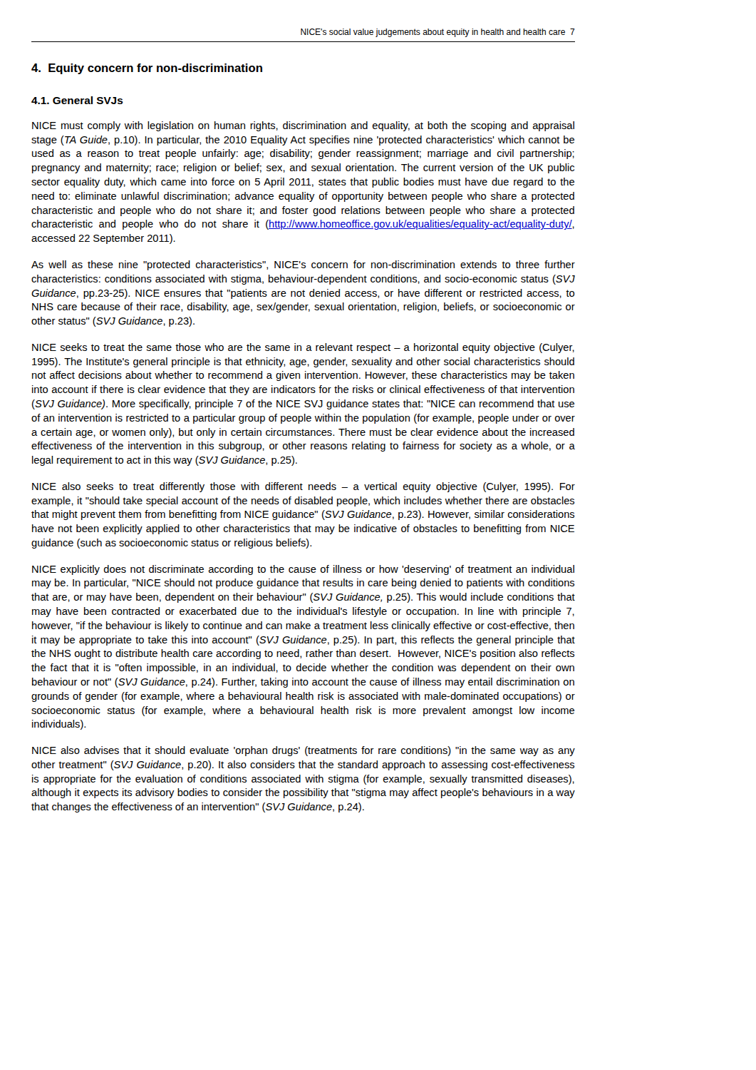NICE's social value judgements about equity in health and health care 7
4. Equity concern for non-discrimination
4.1. General SVJs
NICE must comply with legislation on human rights, discrimination and equality, at both the scoping and appraisal stage (TA Guide, p.10). In particular, the 2010 Equality Act specifies nine 'protected characteristics' which cannot be used as a reason to treat people unfairly: age; disability; gender reassignment; marriage and civil partnership; pregnancy and maternity; race; religion or belief; sex, and sexual orientation. The current version of the UK public sector equality duty, which came into force on 5 April 2011, states that public bodies must have due regard to the need to: eliminate unlawful discrimination; advance equality of opportunity between people who share a protected characteristic and people who do not share it; and foster good relations between people who share a protected characteristic and people who do not share it (http://www.homeoffice.gov.uk/equalities/equality-act/equality-duty/, accessed 22 September 2011).
As well as these nine "protected characteristics", NICE's concern for non-discrimination extends to three further characteristics: conditions associated with stigma, behaviour-dependent conditions, and socio-economic status (SVJ Guidance, pp.23-25). NICE ensures that "patients are not denied access, or have different or restricted access, to NHS care because of their race, disability, age, sex/gender, sexual orientation, religion, beliefs, or socioeconomic or other status" (SVJ Guidance, p.23).
NICE seeks to treat the same those who are the same in a relevant respect – a horizontal equity objective (Culyer, 1995). The Institute's general principle is that ethnicity, age, gender, sexuality and other social characteristics should not affect decisions about whether to recommend a given intervention. However, these characteristics may be taken into account if there is clear evidence that they are indicators for the risks or clinical effectiveness of that intervention (SVJ Guidance). More specifically, principle 7 of the NICE SVJ guidance states that: "NICE can recommend that use of an intervention is restricted to a particular group of people within the population (for example, people under or over a certain age, or women only), but only in certain circumstances. There must be clear evidence about the increased effectiveness of the intervention in this subgroup, or other reasons relating to fairness for society as a whole, or a legal requirement to act in this way (SVJ Guidance, p.25).
NICE also seeks to treat differently those with different needs – a vertical equity objective (Culyer, 1995). For example, it "should take special account of the needs of disabled people, which includes whether there are obstacles that might prevent them from benefitting from NICE guidance" (SVJ Guidance, p.23). However, similar considerations have not been explicitly applied to other characteristics that may be indicative of obstacles to benefitting from NICE guidance (such as socioeconomic status or religious beliefs).
NICE explicitly does not discriminate according to the cause of illness or how 'deserving' of treatment an individual may be. In particular, "NICE should not produce guidance that results in care being denied to patients with conditions that are, or may have been, dependent on their behaviour" (SVJ Guidance, p.25). This would include conditions that may have been contracted or exacerbated due to the individual's lifestyle or occupation. In line with principle 7, however, "if the behaviour is likely to continue and can make a treatment less clinically effective or cost-effective, then it may be appropriate to take this into account" (SVJ Guidance, p.25). In part, this reflects the general principle that the NHS ought to distribute health care according to need, rather than desert. However, NICE's position also reflects the fact that it is "often impossible, in an individual, to decide whether the condition was dependent on their own behaviour or not" (SVJ Guidance, p.24). Further, taking into account the cause of illness may entail discrimination on grounds of gender (for example, where a behavioural health risk is associated with male-dominated occupations) or socioeconomic status (for example, where a behavioural health risk is more prevalent amongst low income individuals).
NICE also advises that it should evaluate 'orphan drugs' (treatments for rare conditions) "in the same way as any other treatment" (SVJ Guidance, p.20). It also considers that the standard approach to assessing cost-effectiveness is appropriate for the evaluation of conditions associated with stigma (for example, sexually transmitted diseases), although it expects its advisory bodies to consider the possibility that "stigma may affect people's behaviours in a way that changes the effectiveness of an intervention" (SVJ Guidance, p.24).